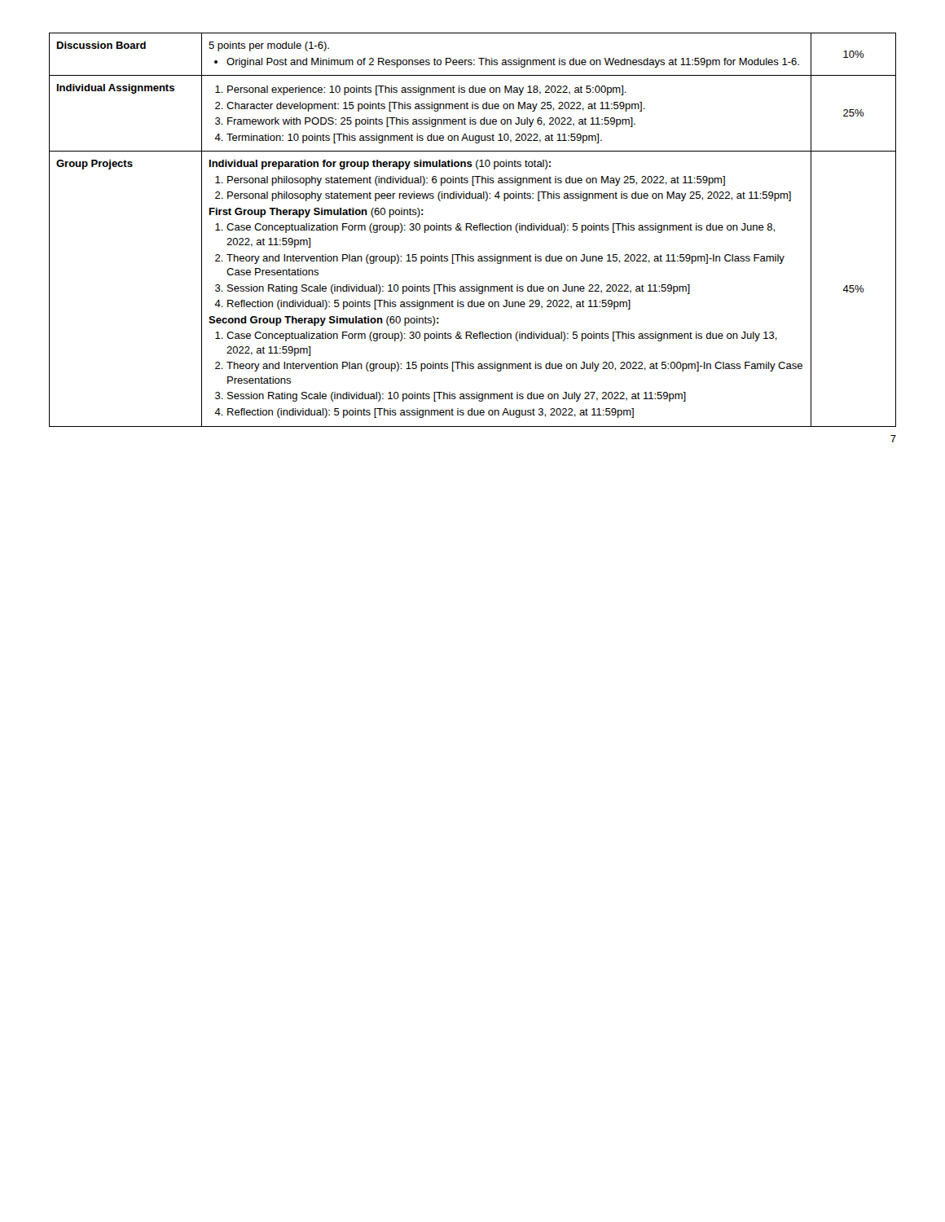| Discussion Board | 5 points per module (1-6). Original Post and Minimum of 2 Responses to Peers: This assignment is due on Wednesdays at 11:59pm for Modules 1-6. | 10% |
| Individual Assignments | Personal experience: 10 points [This assignment is due on May 18, 2022, at 5:00pm]. Character development: 15 points [This assignment is due on May 25, 2022, at 11:59pm]. Framework with PODS: 25 points [This assignment is due on July 6, 2022, at 11:59pm]. Termination: 10 points [This assignment is due on August 10, 2022, at 11:59pm]. | 25% |
| Group Projects | Individual preparation for group therapy simulations (10 points total) : Personal philosophy statement (individual): 6 points [This assignment is due on May 25, 2022, at 11:59pm] Personal philosophy statement peer reviews (individual): 4 points: [This assignment is due on May 25, 2022, at 11:59pm] First Group Therapy Simulation (60 points) : Case Conceptualization Form (group): 30 points & Reflection (individual): 5 points [This assignment is due on June 8, 2022, at 11:59pm] Theory and Intervention Plan (group): 15 points [This assignment is due on June 15, 2022, at 11:59pm]-In Class Family Case Presentations Session Rating Scale (individual): 10 points [This assignment is due on June 22, 2022, at 11:59pm] Reflection (individual): 5 points [This assignment is due on June 29, 2022, at 11:59pm] Second Group Therapy Simulation (60 points) : Case Conceptualization Form (group): 30 points & Reflection (individual): 5 points [This assignment is due on July 13, 2022, at 11:59pm] Theory and Intervention Plan (group): 15 points [This assignment is due on July 20, 2022, at 5:00pm]-In Class Family Case Presentations Session Rating Scale (individual): 10 points [This assignment is due on July 27, 2022, at 11:59pm] Reflection (individual): 5 points [This assignment is due on August 3, 2022, at 11:59pm] | 45% |
7